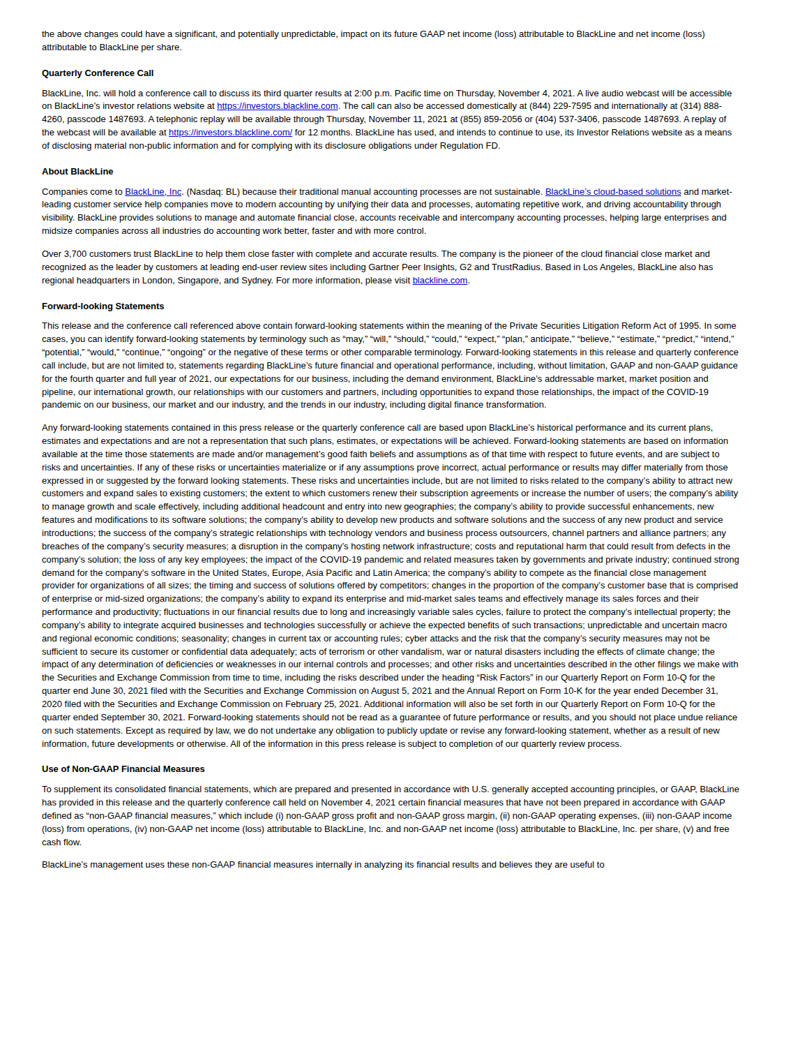the above changes could have a significant, and potentially unpredictable, impact on its future GAAP net income (loss) attributable to BlackLine and net income (loss) attributable to BlackLine per share.
Quarterly Conference Call
BlackLine, Inc. will hold a conference call to discuss its third quarter results at 2:00 p.m. Pacific time on Thursday, November 4, 2021. A live audio webcast will be accessible on BlackLine’s investor relations website at https://investors.blackline.com. The call can also be accessed domestically at (844) 229-7595 and internationally at (314) 888-4260, passcode 1487693. A telephonic replay will be available through Thursday, November 11, 2021 at (855) 859-2056 or (404) 537-3406, passcode 1487693. A replay of the webcast will be available at https://investors.blackline.com/ for 12 months. BlackLine has used, and intends to continue to use, its Investor Relations website as a means of disclosing material non-public information and for complying with its disclosure obligations under Regulation FD.
About BlackLine
Companies come to BlackLine, Inc. (Nasdaq: BL) because their traditional manual accounting processes are not sustainable. BlackLine’s cloud-based solutions and market-leading customer service help companies move to modern accounting by unifying their data and processes, automating repetitive work, and driving accountability through visibility. BlackLine provides solutions to manage and automate financial close, accounts receivable and intercompany accounting processes, helping large enterprises and midsize companies across all industries do accounting work better, faster and with more control.
Over 3,700 customers trust BlackLine to help them close faster with complete and accurate results. The company is the pioneer of the cloud financial close market and recognized as the leader by customers at leading end-user review sites including Gartner Peer Insights, G2 and TrustRadius. Based in Los Angeles, BlackLine also has regional headquarters in London, Singapore, and Sydney. For more information, please visit blackline.com.
Forward-looking Statements
This release and the conference call referenced above contain forward-looking statements within the meaning of the Private Securities Litigation Reform Act of 1995. In some cases, you can identify forward-looking statements by terminology such as “may,” “will,” “should,” “could,” “expect,” “plan,” anticipate,” “believe,” “estimate,” “predict,” “intend,” “potential,” “would,” “continue,” “ongoing” or the negative of these terms or other comparable terminology. Forward-looking statements in this release and quarterly conference call include, but are not limited to, statements regarding BlackLine’s future financial and operational performance, including, without limitation, GAAP and non-GAAP guidance for the fourth quarter and full year of 2021, our expectations for our business, including the demand environment, BlackLine’s addressable market, market position and pipeline, our international growth, our relationships with our customers and partners, including opportunities to expand those relationships, the impact of the COVID-19 pandemic on our business, our market and our industry, and the trends in our industry, including digital finance transformation.
Any forward-looking statements contained in this press release or the quarterly conference call are based upon BlackLine’s historical performance and its current plans, estimates and expectations and are not a representation that such plans, estimates, or expectations will be achieved. Forward-looking statements are based on information available at the time those statements are made and/or management’s good faith beliefs and assumptions as of that time with respect to future events, and are subject to risks and uncertainties. If any of these risks or uncertainties materialize or if any assumptions prove incorrect, actual performance or results may differ materially from those expressed in or suggested by the forward looking statements. These risks and uncertainties include, but are not limited to risks related to the company’s ability to attract new customers and expand sales to existing customers; the extent to which customers renew their subscription agreements or increase the number of users; the company’s ability to manage growth and scale effectively, including additional headcount and entry into new geographies; the company’s ability to provide successful enhancements, new features and modifications to its software solutions; the company’s ability to develop new products and software solutions and the success of any new product and service introductions; the success of the company’s strategic relationships with technology vendors and business process outsourcers, channel partners and alliance partners; any breaches of the company’s security measures; a disruption in the company’s hosting network infrastructure; costs and reputational harm that could result from defects in the company’s solution; the loss of any key employees; the impact of the COVID-19 pandemic and related measures taken by governments and private industry; continued strong demand for the company’s software in the United States, Europe, Asia Pacific and Latin America; the company’s ability to compete as the financial close management provider for organizations of all sizes; the timing and success of solutions offered by competitors; changes in the proportion of the company’s customer base that is comprised of enterprise or mid-sized organizations; the company’s ability to expand its enterprise and mid-market sales teams and effectively manage its sales forces and their performance and productivity; fluctuations in our financial results due to long and increasingly variable sales cycles, failure to protect the company’s intellectual property; the company’s ability to integrate acquired businesses and technologies successfully or achieve the expected benefits of such transactions; unpredictable and uncertain macro and regional economic conditions; seasonality; changes in current tax or accounting rules; cyber attacks and the risk that the company’s security measures may not be sufficient to secure its customer or confidential data adequately; acts of terrorism or other vandalism, war or natural disasters including the effects of climate change; the impact of any determination of deficiencies or weaknesses in our internal controls and processes; and other risks and uncertainties described in the other filings we make with the Securities and Exchange Commission from time to time, including the risks described under the heading “Risk Factors” in our Quarterly Report on Form 10-Q for the quarter end June 30, 2021 filed with the Securities and Exchange Commission on August 5, 2021 and the Annual Report on Form 10-K for the year ended December 31, 2020 filed with the Securities and Exchange Commission on February 25, 2021. Additional information will also be set forth in our Quarterly Report on Form 10-Q for the quarter ended September 30, 2021. Forward-looking statements should not be read as a guarantee of future performance or results, and you should not place undue reliance on such statements. Except as required by law, we do not undertake any obligation to publicly update or revise any forward-looking statement, whether as a result of new information, future developments or otherwise. All of the information in this press release is subject to completion of our quarterly review process.
Use of Non-GAAP Financial Measures
To supplement its consolidated financial statements, which are prepared and presented in accordance with U.S. generally accepted accounting principles, or GAAP, BlackLine has provided in this release and the quarterly conference call held on November 4, 2021 certain financial measures that have not been prepared in accordance with GAAP defined as “non-GAAP financial measures,” which include (i) non-GAAP gross profit and non-GAAP gross margin, (ii) non-GAAP operating expenses, (iii) non-GAAP income (loss) from operations, (iv) non-GAAP net income (loss) attributable to BlackLine, Inc. and non-GAAP net income (loss) attributable to BlackLine, Inc. per share, (v) and free cash flow.
BlackLine’s management uses these non-GAAP financial measures internally in analyzing its financial results and believes they are useful to